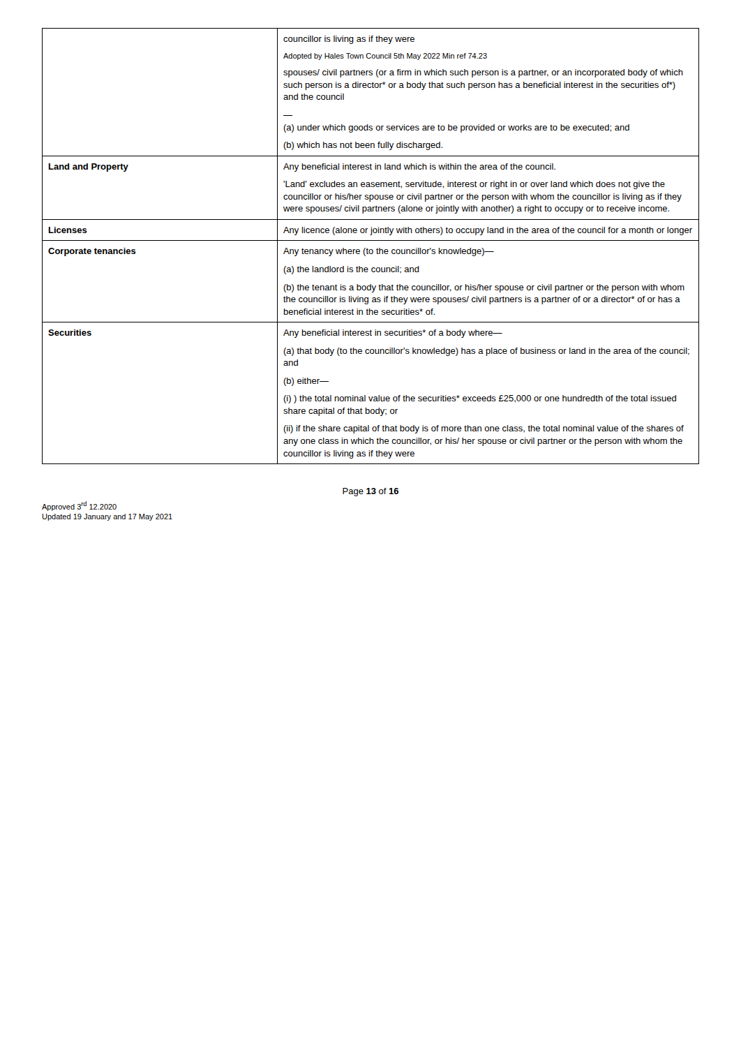| | councillor is living as if they were Adopted by Hales Town Council 5th May 2022 Min ref 74.23 spouses/ civil partners (or a firm in which such person is a partner, or an incorporated body of which such person is a director* or a body that such person has a beneficial interest in the securities of*) and the council — (a) under which goods or services are to be provided or works are to be executed; and (b) which has not been fully discharged. |
| Land and Property | Any beneficial interest in land which is within the area of the council. 'Land' excludes an easement, servitude, interest or right in or over land which does not give the councillor or his/her spouse or civil partner or the person with whom the councillor is living as if they were spouses/ civil partners (alone or jointly with another) a right to occupy or to receive income. |
| Licenses | Any licence (alone or jointly with others) to occupy land in the area of the council for a month or longer |
| Corporate tenancies | Any tenancy where (to the councillor's knowledge)— (a) the landlord is the council; and (b) the tenant is a body that the councillor, or his/her spouse or civil partner or the person with whom the councillor is living as if they were spouses/ civil partners is a partner of or a director* of or has a beneficial interest in the securities* of. |
| Securities | Any beneficial interest in securities* of a body where— (a) that body (to the councillor's knowledge) has a place of business or land in the area of the council; and (b) either— (i) ) the total nominal value of the securities* exceeds £25,000 or one hundredth of the total issued share capital of that body; or (ii) if the share capital of that body is of more than one class, the total nominal value of the shares of any one class in which the councillor, or his/ her spouse or civil partner or the person with whom the councillor is living as if they were |
Page 13 of 16
Approved 3rd 12.2020
Updated 19 January and 17 May 2021